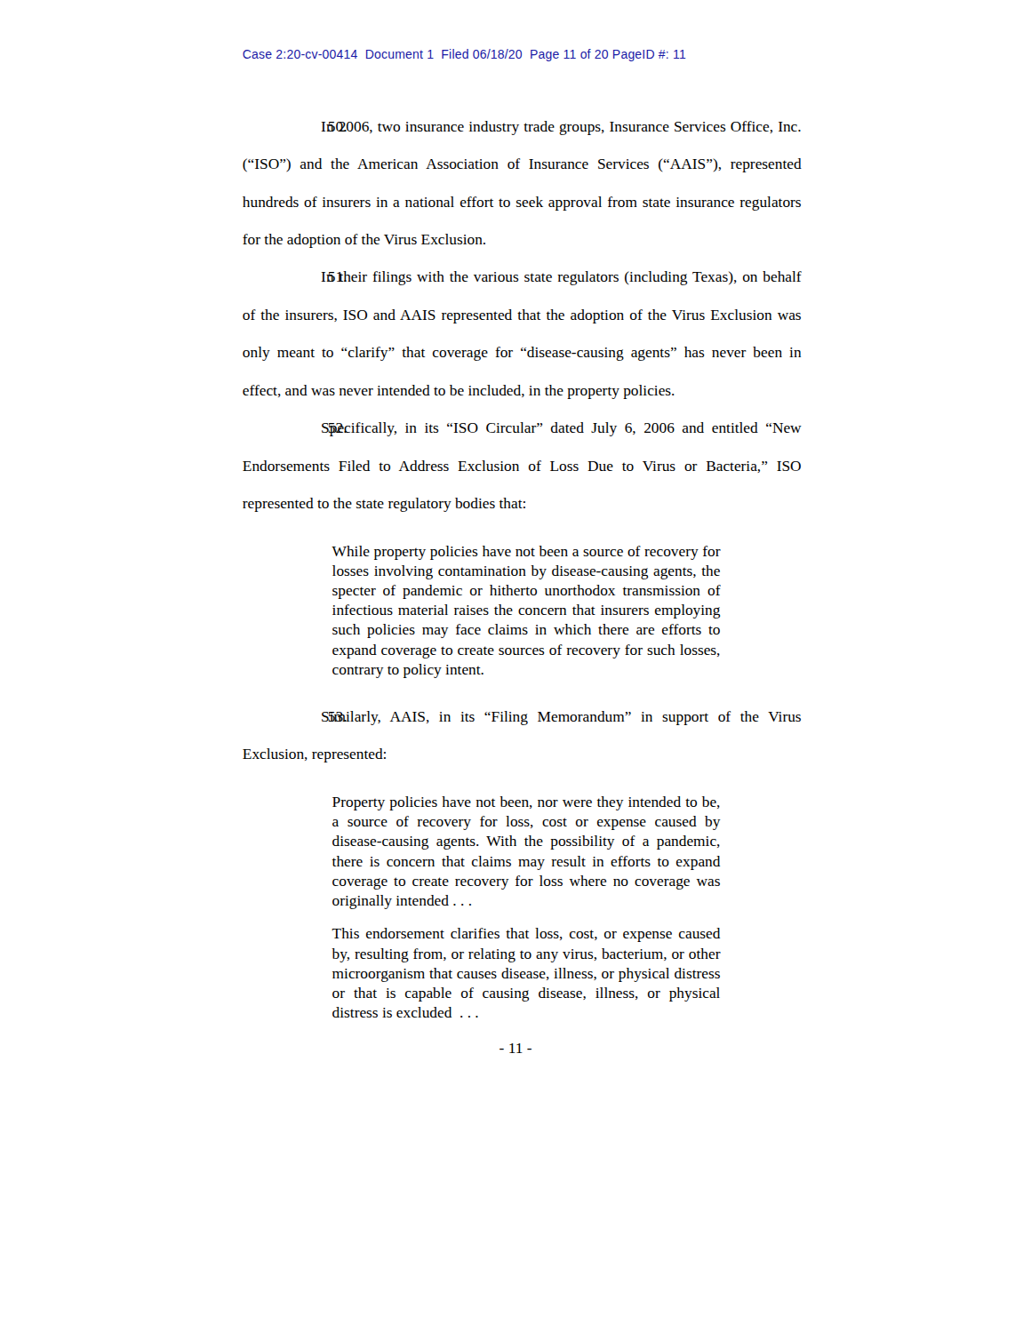Case 2:20-cv-00414 Document 1 Filed 06/18/20 Page 11 of 20 PageID #: 11
50. In 2006, two insurance industry trade groups, Insurance Services Office, Inc. (“ISO”) and the American Association of Insurance Services (“AAIS”), represented hundreds of insurers in a national effort to seek approval from state insurance regulators for the adoption of the Virus Exclusion.
51. In their filings with the various state regulators (including Texas), on behalf of the insurers, ISO and AAIS represented that the adoption of the Virus Exclusion was only meant to “clarify” that coverage for “disease-causing agents” has never been in effect, and was never intended to be included, in the property policies.
52. Specifically, in its “ISO Circular” dated July 6, 2006 and entitled “New Endorsements Filed to Address Exclusion of Loss Due to Virus or Bacteria,” ISO represented to the state regulatory bodies that:
While property policies have not been a source of recovery for losses involving contamination by disease-causing agents, the specter of pandemic or hitherto unorthodox transmission of infectious material raises the concern that insurers employing such policies may face claims in which there are efforts to expand coverage to create sources of recovery for such losses, contrary to policy intent.
53. Similarly, AAIS, in its “Filing Memorandum” in support of the Virus Exclusion, represented:
Property policies have not been, nor were they intended to be, a source of recovery for loss, cost or expense caused by disease-causing agents. With the possibility of a pandemic, there is concern that claims may result in efforts to expand coverage to create recovery for loss where no coverage was originally intended . . .
This endorsement clarifies that loss, cost, or expense caused by, resulting from, or relating to any virus, bacterium, or other microorganism that causes disease, illness, or physical distress or that is capable of causing disease, illness, or physical distress is excluded . . .
- 11 -